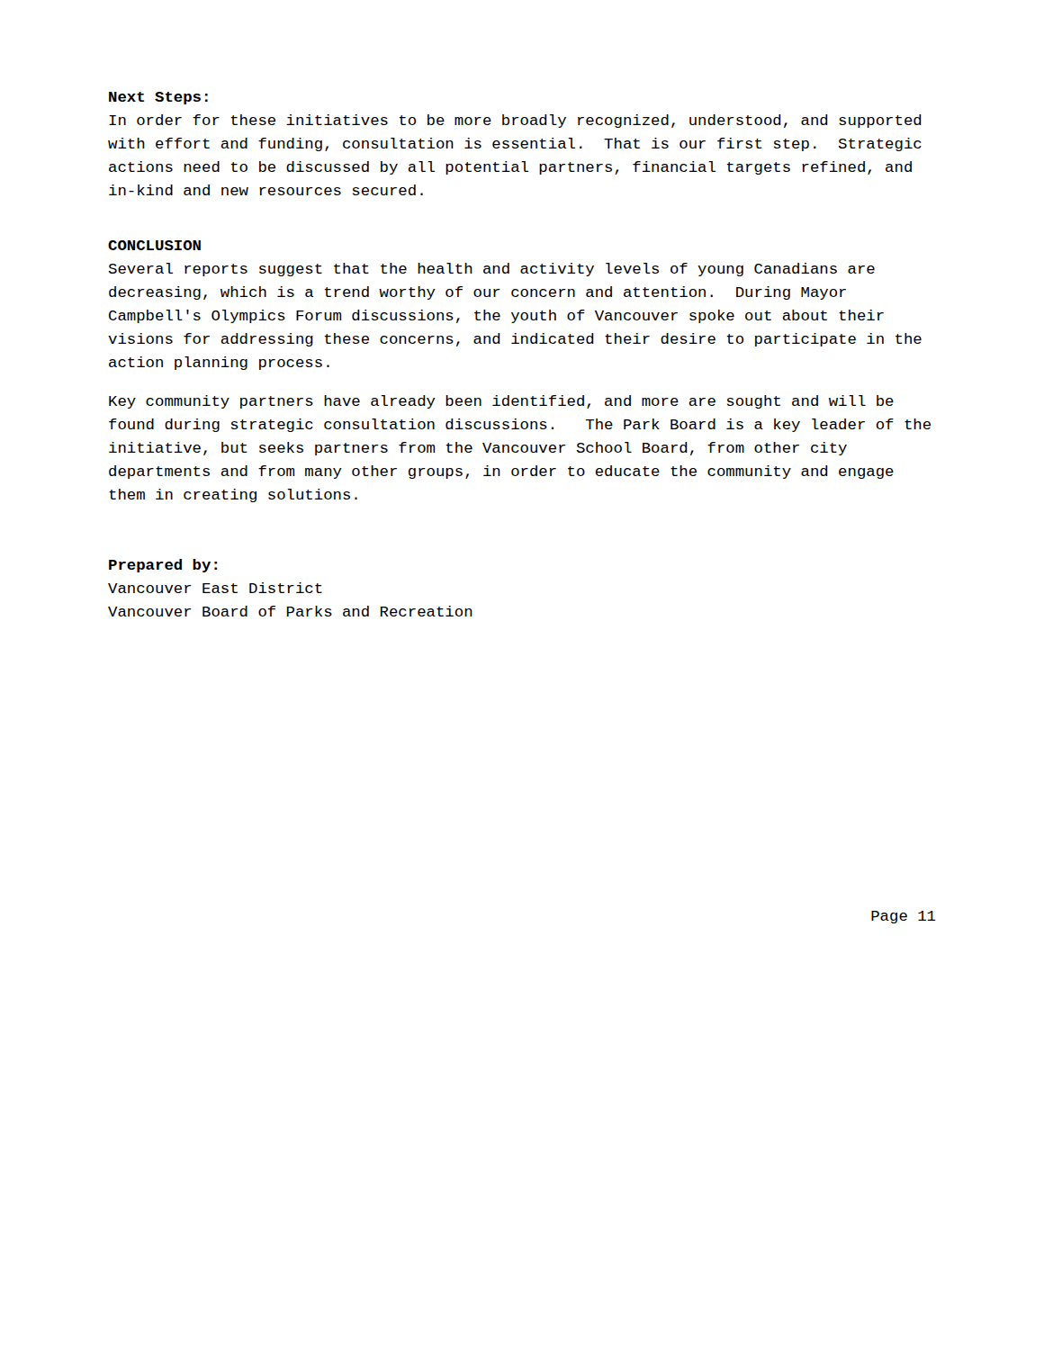Next Steps:
In order for these initiatives to be more broadly recognized, understood, and supported with effort and funding, consultation is essential. That is our first step. Strategic actions need to be discussed by all potential partners, financial targets refined, and in-kind and new resources secured.
CONCLUSION
Several reports suggest that the health and activity levels of young Canadians are decreasing, which is a trend worthy of our concern and attention. During Mayor Campbell's Olympics Forum discussions, the youth of Vancouver spoke out about their visions for addressing these concerns, and indicated their desire to participate in the action planning process.
Key community partners have already been identified, and more are sought and will be found during strategic consultation discussions. The Park Board is a key leader of the initiative, but seeks partners from the Vancouver School Board, from other city departments and from many other groups, in order to educate the community and engage them in creating solutions.
Prepared by:
Vancouver East District
Vancouver Board of Parks and Recreation
Page 11